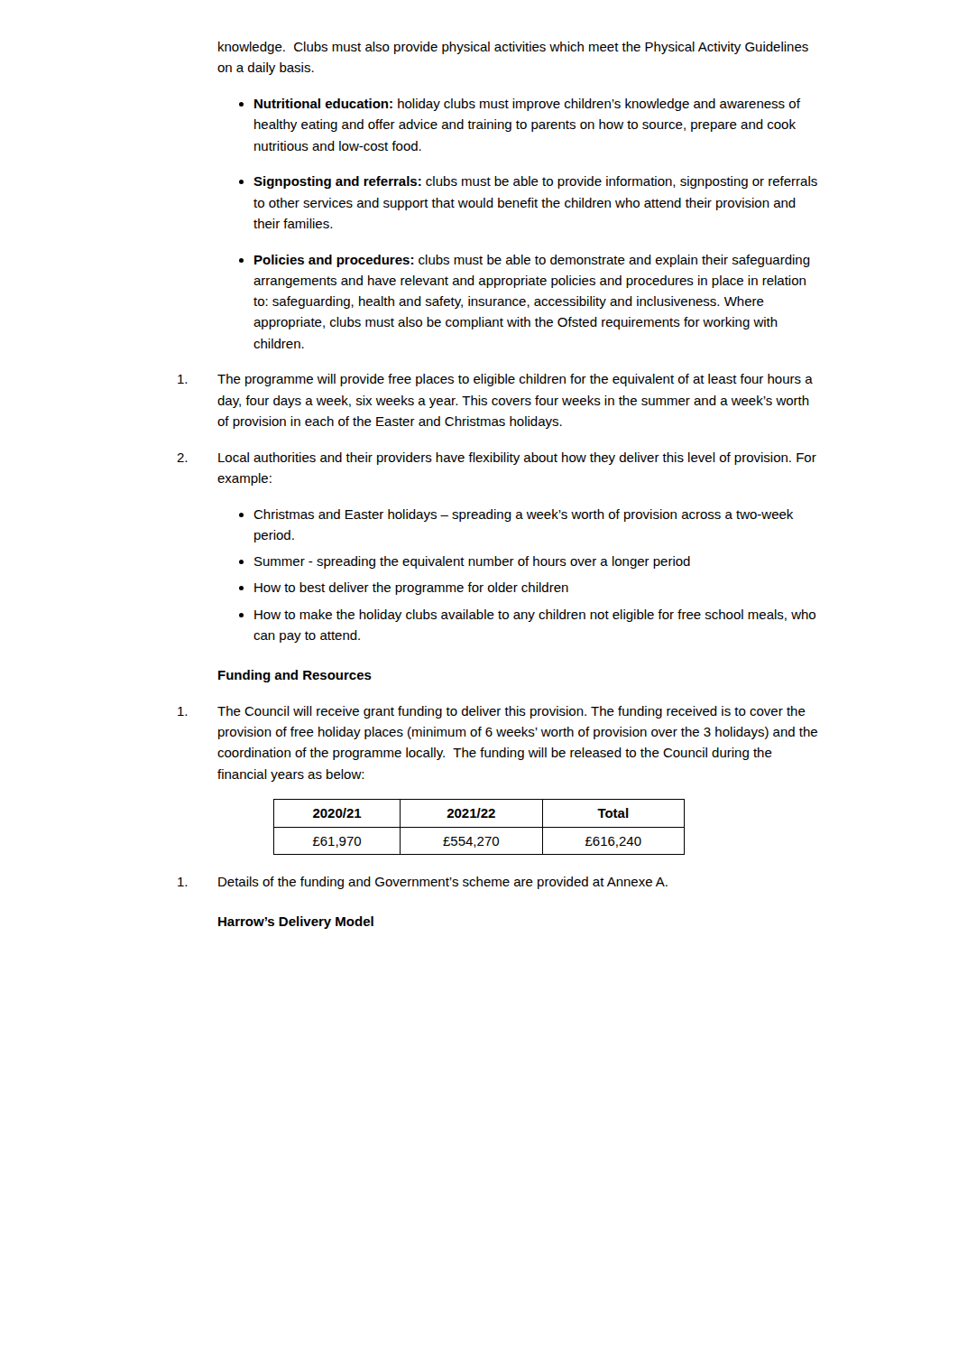knowledge. Clubs must also provide physical activities which meet the Physical Activity Guidelines on a daily basis.
Nutritional education: holiday clubs must improve children’s knowledge and awareness of healthy eating and offer advice and training to parents on how to source, prepare and cook nutritious and low-cost food.
Signposting and referrals: clubs must be able to provide information, signposting or referrals to other services and support that would benefit the children who attend their provision and their families.
Policies and procedures: clubs must be able to demonstrate and explain their safeguarding arrangements and have relevant and appropriate policies and procedures in place in relation to: safeguarding, health and safety, insurance, accessibility and inclusiveness. Where appropriate, clubs must also be compliant with the Ofsted requirements for working with children.
The programme will provide free places to eligible children for the equivalent of at least four hours a day, four days a week, six weeks a year. This covers four weeks in the summer and a week’s worth of provision in each of the Easter and Christmas holidays.
Local authorities and their providers have flexibility about how they deliver this level of provision. For example:
Christmas and Easter holidays – spreading a week’s worth of provision across a two-week period.
Summer - spreading the equivalent number of hours over a longer period
How to best deliver the programme for older children
How to make the holiday clubs available to any children not eligible for free school meals, who can pay to attend.
Funding and Resources
The Council will receive grant funding to deliver this provision. The funding received is to cover the provision of free holiday places (minimum of 6 weeks’ worth of provision over the 3 holidays) and the coordination of the programme locally. The funding will be released to the Council during the financial years as below:
| 2020/21 | 2021/22 | Total |
| --- | --- | --- |
| £61,970 | £554,270 | £616,240 |
Details of the funding and Government’s scheme are provided at Annexe A.
Harrow’s Delivery Model